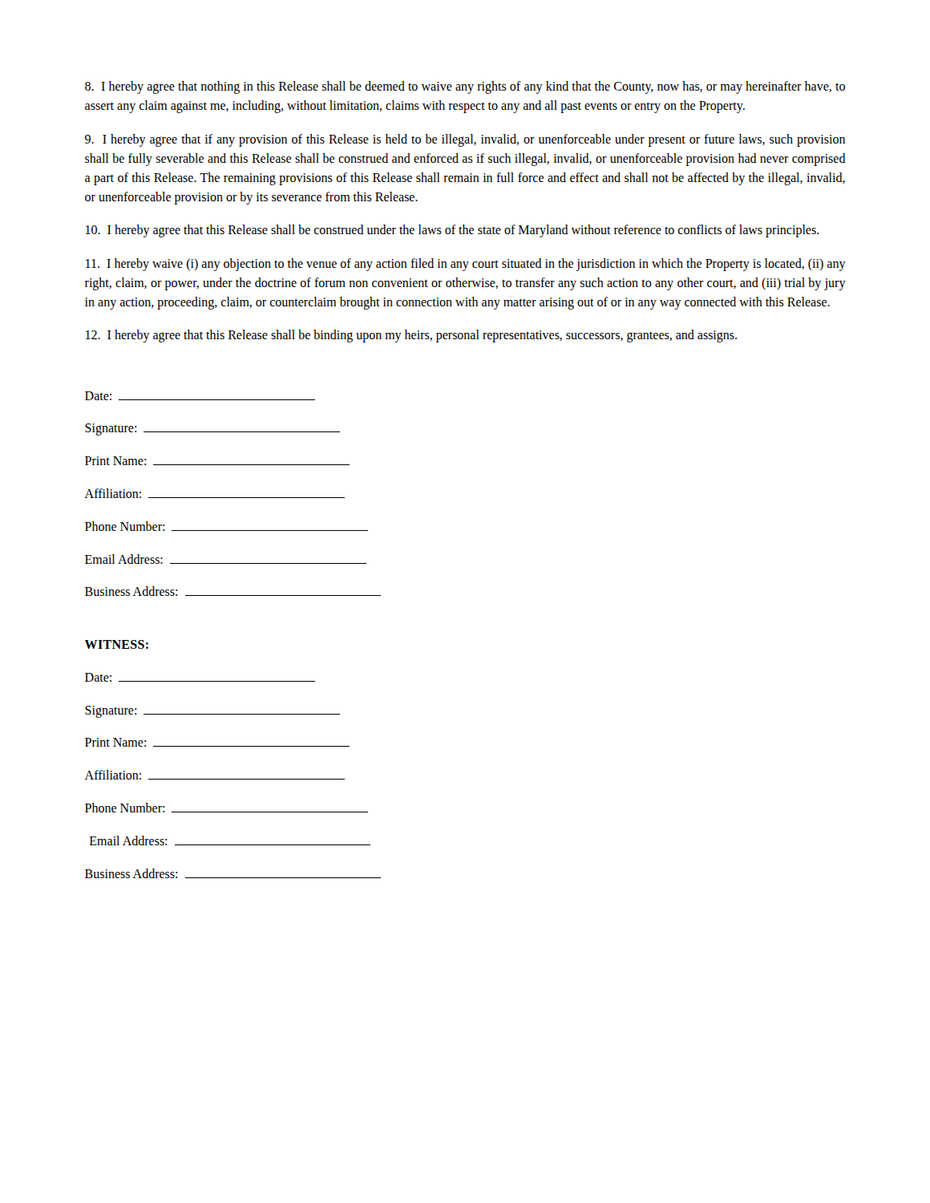8. I hereby agree that nothing in this Release shall be deemed to waive any rights of any kind that the County, now has, or may hereinafter have, to assert any claim against me, including, without limitation, claims with respect to any and all past events or entry on the Property.
9. I hereby agree that if any provision of this Release is held to be illegal, invalid, or unenforceable under present or future laws, such provision shall be fully severable and this Release shall be construed and enforced as if such illegal, invalid, or unenforceable provision had never comprised a part of this Release. The remaining provisions of this Release shall remain in full force and effect and shall not be affected by the illegal, invalid, or unenforceable provision or by its severance from this Release.
10. I hereby agree that this Release shall be construed under the laws of the state of Maryland without reference to conflicts of laws principles.
11. I hereby waive (i) any objection to the venue of any action filed in any court situated in the jurisdiction in which the Property is located, (ii) any right, claim, or power, under the doctrine of forum non convenient or otherwise, to transfer any such action to any other court, and (iii) trial by jury in any action, proceeding, claim, or counterclaim brought in connection with any matter arising out of or in any way connected with this Release.
12. I hereby agree that this Release shall be binding upon my heirs, personal representatives, successors, grantees, and assigns.
Date:
Signature:
Print Name:
Affiliation:
Phone Number:
Email Address:
Business Address:
WITNESS:
Date:
Signature:
Print Name:
Affiliation:
Phone Number:
Email Address:
Business Address: